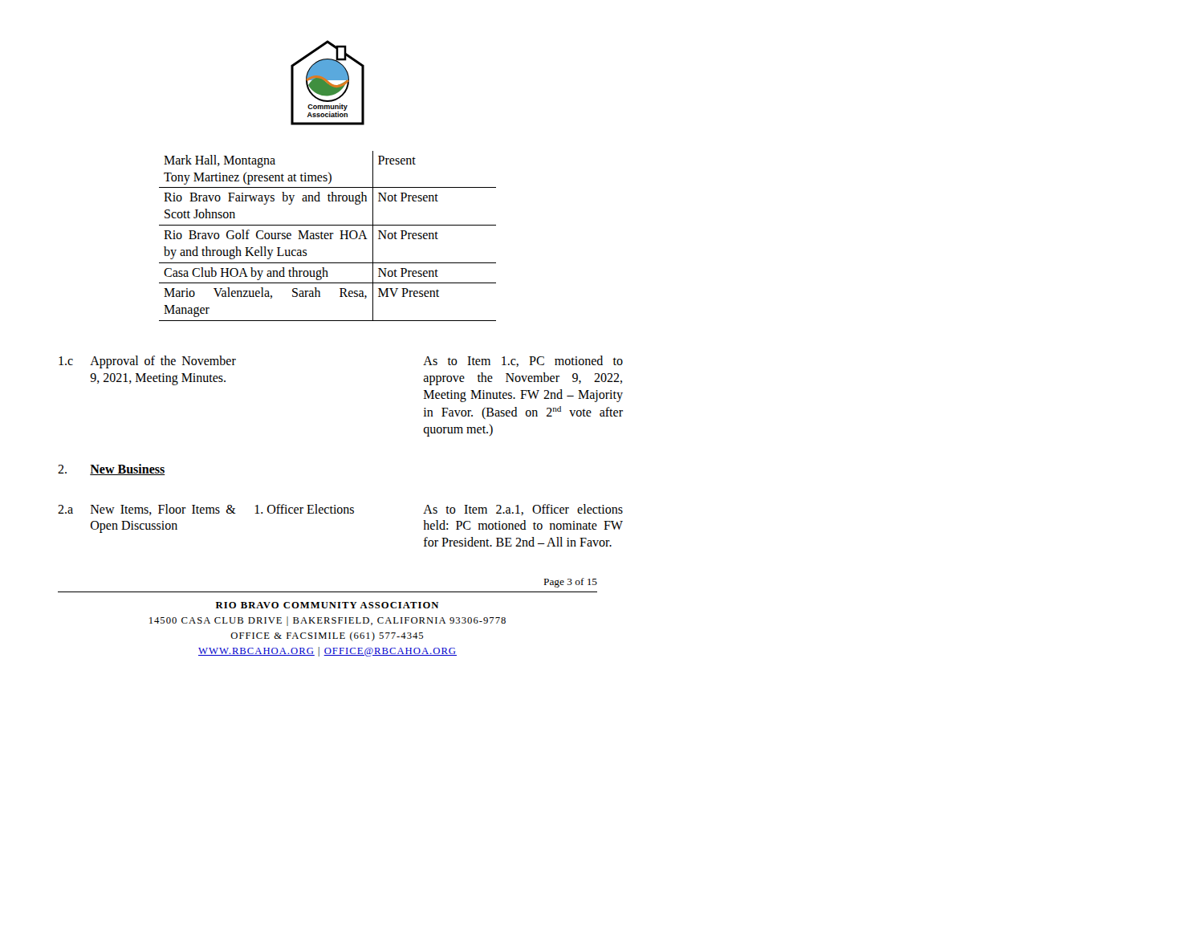Community Association
| Mark Hall, Montagna Tony Martinez (present at times) | Present |
| Rio Bravo Fairways by and through Scott Johnson | Not Present |
| Rio Bravo Golf Course Master HOA by and through Kelly Lucas | Not Present |
| Casa Club HOA by and through | Not Present |
| Mario Valenzuela, Sarah Resa, Manager | MV Present |
1.c
Approval of the November 9, 2021, Meeting Minutes.
As to Item 1.c, PC motioned to approve the November 9, 2022, Meeting Minutes. FW 2nd – Majority in Favor. (Based on 2nd vote after quorum met.)
2.
New Business
2.a
New Items, Floor Items & Open Discussion
Officer Elections
As to Item 2.a.1, Officer elections held: PC motioned to nominate FW for President. BE 2nd – All in Favor.
Page 3 of 15
RIO BRAVO COMMUNITY ASSOCIATION
14500 CASA CLUB DRIVE | BAKERSFIELD, CALIFORNIA 93306-9778
OFFICE & FACSIMILE (661) 577-4345
WWW.RBCAHOA.ORG | OFFICE@RBCAHOA.ORG